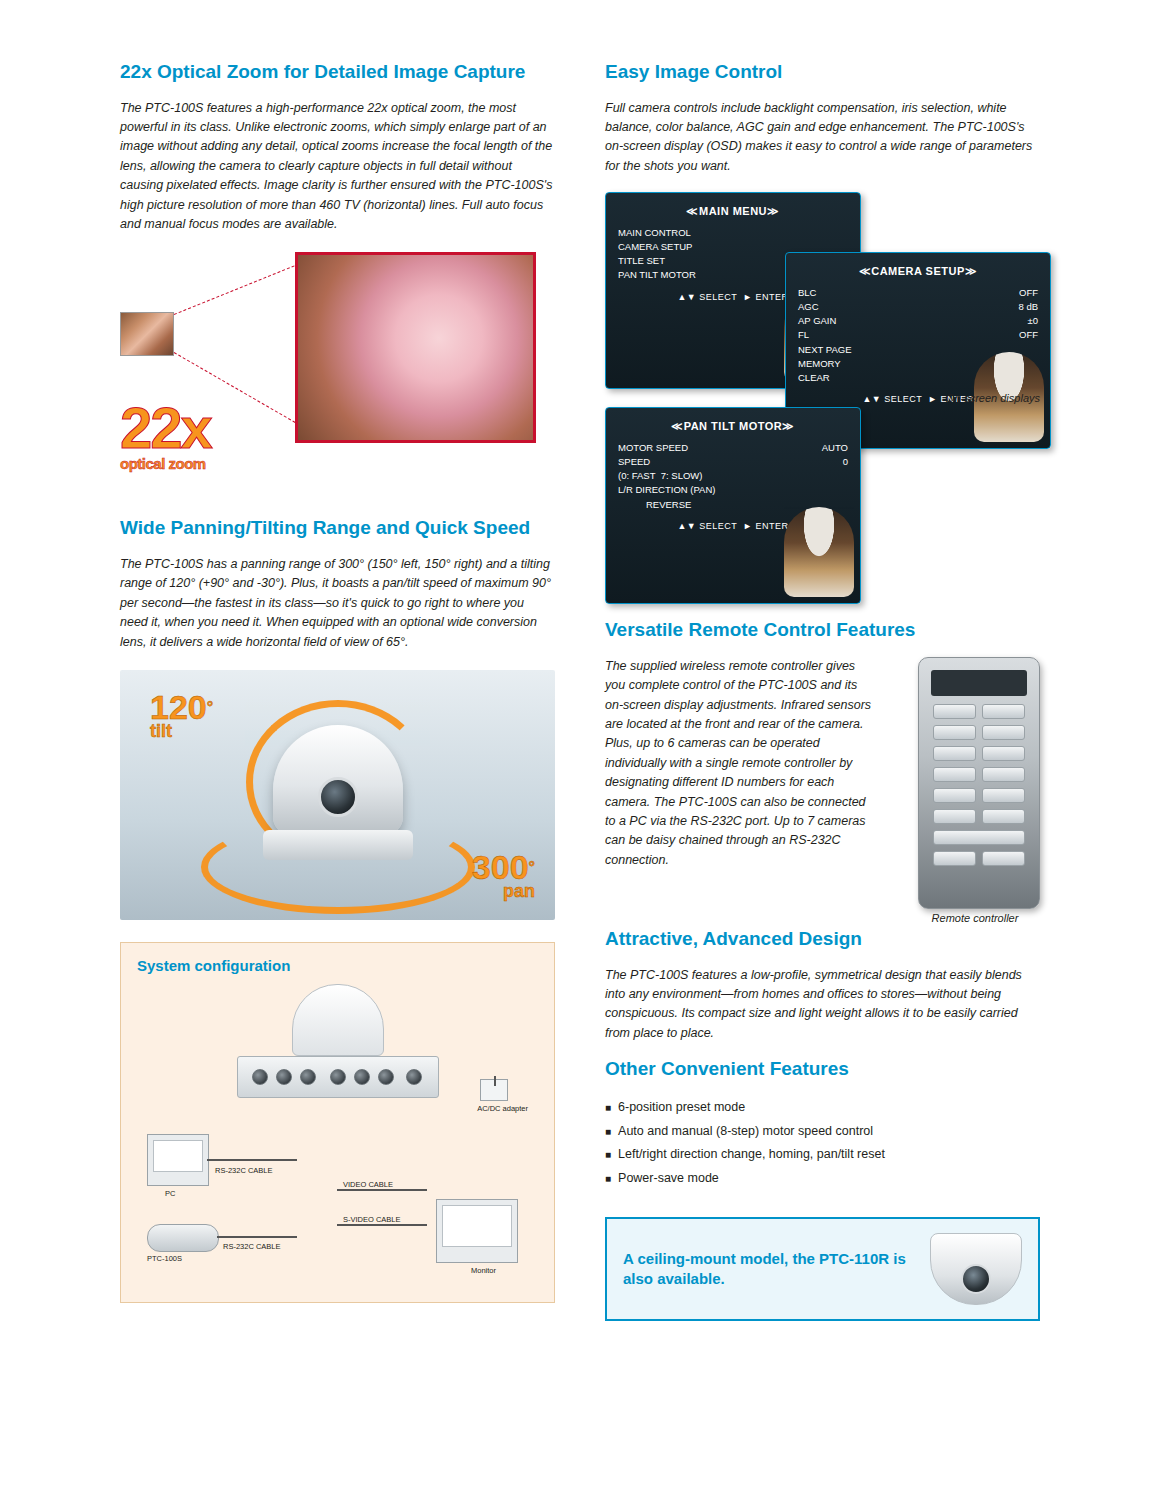22x Optical Zoom for Detailed Image Capture
The PTC-100S features a high-performance 22x optical zoom, the most powerful in its class. Unlike electronic zooms, which simply enlarge part of an image without adding any detail, optical zooms increase the focal length of the lens, allowing the camera to clearly capture objects in full detail without causing pixelated effects. Image clarity is further ensured with the PTC-100S's high picture resolution of more than 460 TV (horizontal) lines. Full auto focus and manual focus modes are available.
22x
optical zoom
Wide Panning/Tilting Range and Quick Speed
The PTC-100S has a panning range of 300° (150° left, 150° right) and a tilting range of 120° (+90° and -30°). Plus, it boasts a pan/tilt speed of maximum 90° per second—the fastest in its class—so it's quick to go right to where you need it, when you need it. When equipped with an optional wide conversion lens, it delivers a wide horizontal field of view of 65°.
120°tilt
300°pan
System configuration
AC/DC adapter
PC
RS-232C CABLE
PTC-100S
RS-232C CABLE
Monitor
VIDEO CABLE
S-VIDEO CABLE
Easy Image Control
Full camera controls include backlight compensation, iris selection, white balance, color balance, AGC gain and edge enhancement. The PTC-100S's on-screen display (OSD) makes it easy to control a wide range of parameters for the shots you want.
≪MAIN MENU≫
MAIN CONTROL
CAMERA SETUP
TITLE SET
PAN TILT MOTOR
▲▼ SELECT ► ENTER
≪CAMERA SETUP≫
BLC OFF
AGC 8 dB
AP GAIN±0
FL OFF
NEXT PAGE
MEMORY
CLEAR
▲▼ SELECT ► ENTER
≪PAN TILT MOTOR≫
MOTOR SPEED AUTO
SPEED 0
(0: FAST 7: SLOW)
L/R DIRECTION (PAN)
REVERSE
▲▼ SELECT ► ENTER
On-screen displays
Versatile Remote Control Features
The supplied wireless remote controller gives you complete control of the PTC-100S and its on-screen display adjustments. Infrared sensors are located at the front and rear of the camera. Plus, up to 6 cameras can be operated individually with a single remote controller by designating different ID numbers for each camera. The PTC-100S can also be connected to a PC via the RS-232C port. Up to 7 cameras can be daisy chained through an RS-232C connection.
Remote controller
Attractive, Advanced Design
The PTC-100S features a low-profile, symmetrical design that easily blends into any environment—from homes and offices to stores—without being conspicuous. Its compact size and light weight allows it to be easily carried from place to place.
Other Convenient Features
6-position preset mode
Auto and manual (8-step) motor speed control
Left/right direction change, homing, pan/tilt reset
Power-save mode
A ceiling-mount model, the PTC-110R is also available.